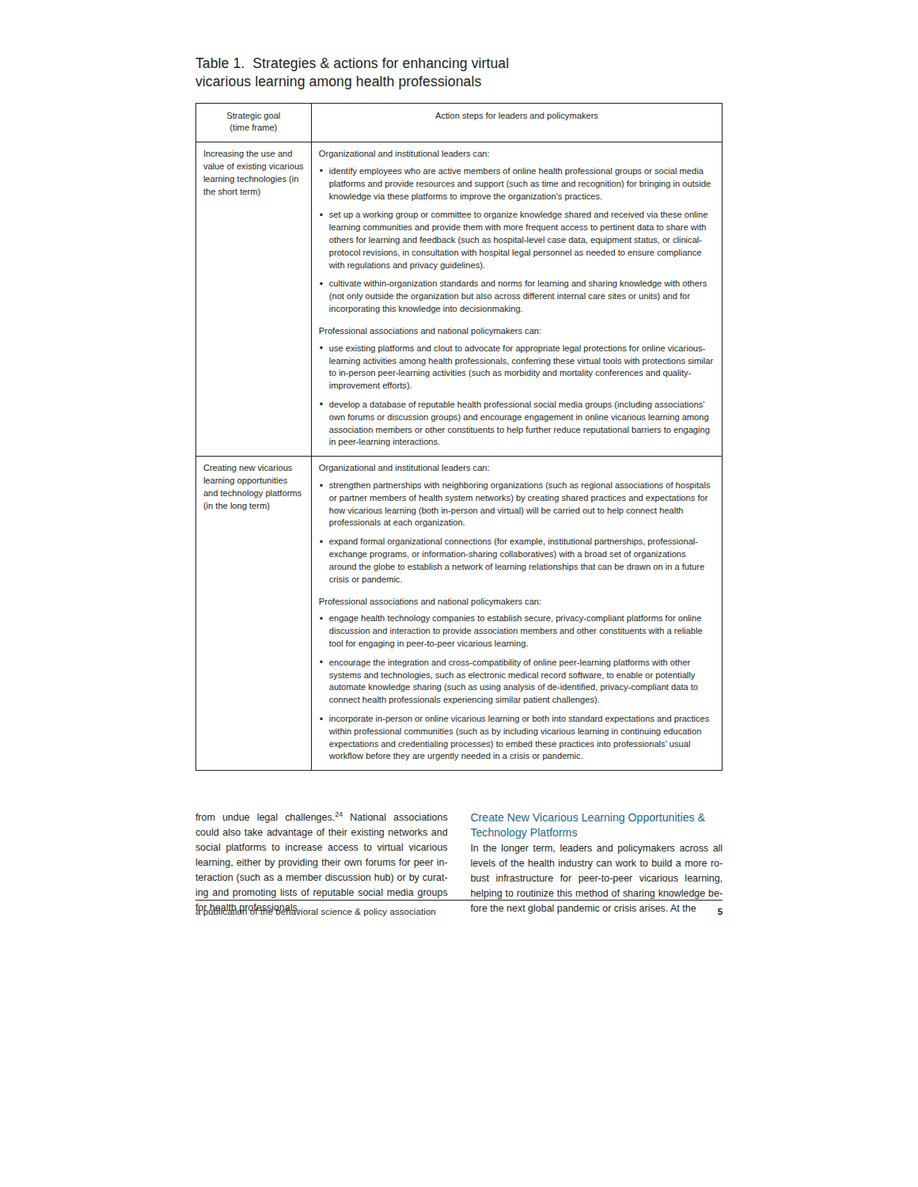Table 1. Strategies & actions for enhancing virtual
vicarious learning among health professionals
| Strategic goal (time frame) | Action steps for leaders and policymakers |
| --- | --- |
| Increasing the use and value of existing vicarious learning technologies (in the short term) | Organizational and institutional leaders can: identify employees who are active members of online health professional groups or social media platforms and provide resources and support (such as time and recognition) for bringing in outside knowledge via these platforms to improve the organization's practices. set up a working group or committee to organize knowledge shared and received via these online learning communities and provide them with more frequent access to pertinent data to share with others for learning and feedback (such as hospital-level case data, equipment status, or clinical-protocol revisions, in consultation with hospital legal personnel as needed to ensure compliance with regulations and privacy guidelines). cultivate within-organization standards and norms for learning and sharing knowledge with others (not only outside the organization but also across different internal care sites or units) and for incorporating this knowledge into decisionmaking. Professional associations and national policymakers can: use existing platforms and clout to advocate for appropriate legal protections for online vicarious-learning activities among health professionals, conferring these virtual tools with protections similar to in-person peer-learning activities (such as morbidity and mortality conferences and quality-improvement efforts). develop a database of reputable health professional social media groups (including associations' own forums or discussion groups) and encourage engagement in online vicarious learning among association members or other constituents to help further reduce reputational barriers to engaging in peer-learning interactions. |
| Creating new vicarious learning opportunities and technology platforms (in the long term) | Organizational and institutional leaders can: strengthen partnerships with neighboring organizations (such as regional associations of hospitals or partner members of health system networks) by creating shared practices and expectations for how vicarious learning (both in-person and virtual) will be carried out to help connect health professionals at each organization. expand formal organizational connections (for example, institutional partnerships, professional-exchange programs, or information-sharing collaboratives) with a broad set of organizations around the globe to establish a network of learning relationships that can be drawn on in a future crisis or pandemic. Professional associations and national policymakers can: engage health technology companies to establish secure, privacy-compliant platforms for online discussion and interaction to provide association members and other constituents with a reliable tool for engaging in peer-to-peer vicarious learning. encourage the integration and cross-compatibility of online peer-learning platforms with other systems and technologies, such as electronic medical record software, to enable or potentially automate knowledge sharing (such as using analysis of de-identified, privacy-compliant data to connect health professionals experiencing similar patient challenges). incorporate in-person or online vicarious learning or both into standard expectations and practices within professional communities (such as by including vicarious learning in continuing education expectations and credentialing processes) to embed these practices into professionals' usual workflow before they are urgently needed in a crisis or pandemic. |
from undue legal challenges.24 National associations could also take advantage of their existing networks and social platforms to increase access to virtual vicarious learning, either by providing their own forums for peer interaction (such as a member discussion hub) or by curating and promoting lists of reputable social media groups for health professionals.
Create New Vicarious Learning Opportunities & Technology Platforms
In the longer term, leaders and policymakers across all levels of the health industry can work to build a more robust infrastructure for peer-to-peer vicarious learning, helping to routinize this method of sharing knowledge before the next global pandemic or crisis arises. At the
a publication of the behavioral science & policy association
5